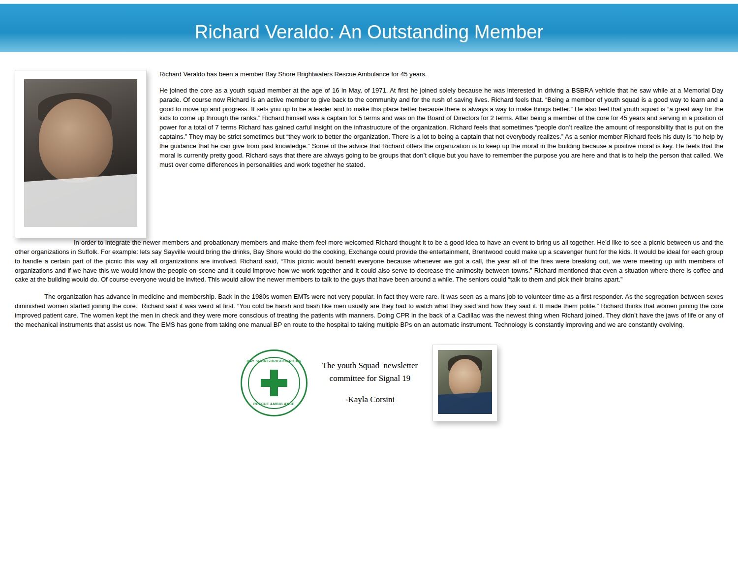Richard Veraldo: An Outstanding Member
Richard Veraldo has been a member Bay Shore Brightwaters Rescue Ambulance for 45 years.
He joined the core as a youth squad member at the age of 16 in May, of 1971. At first he joined solely because he was interested in driving a BSBRA vehicle that he saw while at a Memorial Day parade. Of course now Richard is an active member to give back to the community and for the rush of saving lives. Richard feels that. “Being a member of youth squad is a good way to learn and a good to move up and progress. It sets you up to be a leader and to make this place better because there is always a way to make things better.” He also feel that youth squad is “a great way for the kids to come up through the ranks.” Richard himself was a captain for 5 terms and was on the Board of Directors for 2 terms. After being a member of the core for 45 years and serving in a position of power for a total of 7 terms Richard has gained carful insight on the infrastructure of the organization. Richard feels that sometimes “people don’t realize the amount of responsibility that is put on the captains.” They may be strict sometimes but “they work to better the organization. There is a lot to being a captain that not everybody realizes.” As a senior member Richard feels his duty is “to help by the guidance that he can give from past knowledge.” Some of the advice that Richard offers the organization is to keep up the moral in the building because a positive moral is key. He feels that the moral is currently pretty good. Richard says that there are always going to be groups that don’t clique but you have to remember the purpose you are here and that is to help the person that called. We must over come differences in personalities and work together he stated.
In order to integrate the newer members and probationary members and make them feel more welcomed Richard thought it to be a good idea to have an event to bring us all together. He’d like to see a picnic between us and the other organizations in Suffolk. For example: lets say Sayville would bring the drinks, Bay Shore would do the cooking, Exchange could provide the entertainment, Brentwood could make up a scavenger hunt for the kids. It would be ideal for each group to handle a certain part of the picnic this way all organizations are involved. Richard said, “This picnic would benefit everyone because whenever we got a call, the year all of the fires were breaking out, we were meeting up with members of organizations and if we have this we would know the people on scene and it could improve how we work together and it could also serve to decrease the animosity between towns.” Richard mentioned that even a situation where there is coffee and cake at the building would do. Of course everyone would be invited. This would allow the newer members to talk to the guys that have been around a while. The seniors could “talk to them and pick their brains apart.”
The organization has advance in medicine and membership. Back in the 1980s women EMTs were not very popular. In fact they were rare. It was seen as a mans job to volunteer time as a first responder. As the segregation between sexes diminished women started joining the core. Richard said it was weird at first. “You cold be harsh and bash like men usually are they had to watch what they said and how they said it. It made them polite.” Richard thinks that women joining the core improved patient care. The women kept the men in check and they were more conscious of treating the patients with manners. Doing CPR in the back of a Cadillac was the newest thing when Richard joined. They didn’t have the jaws of life or any of the mechanical instruments that assist us now. The EMS has gone from taking one manual BP en route to the hospital to taking multiple BPs on an automatic instrument. Technology is constantly improving and we are constantly evolving.
BAY SHORE-BRIGHTWATERS
RESCUE AMBULANCE
The youth Squad newsletter
committee for Signal 19 -Kayla Corsini